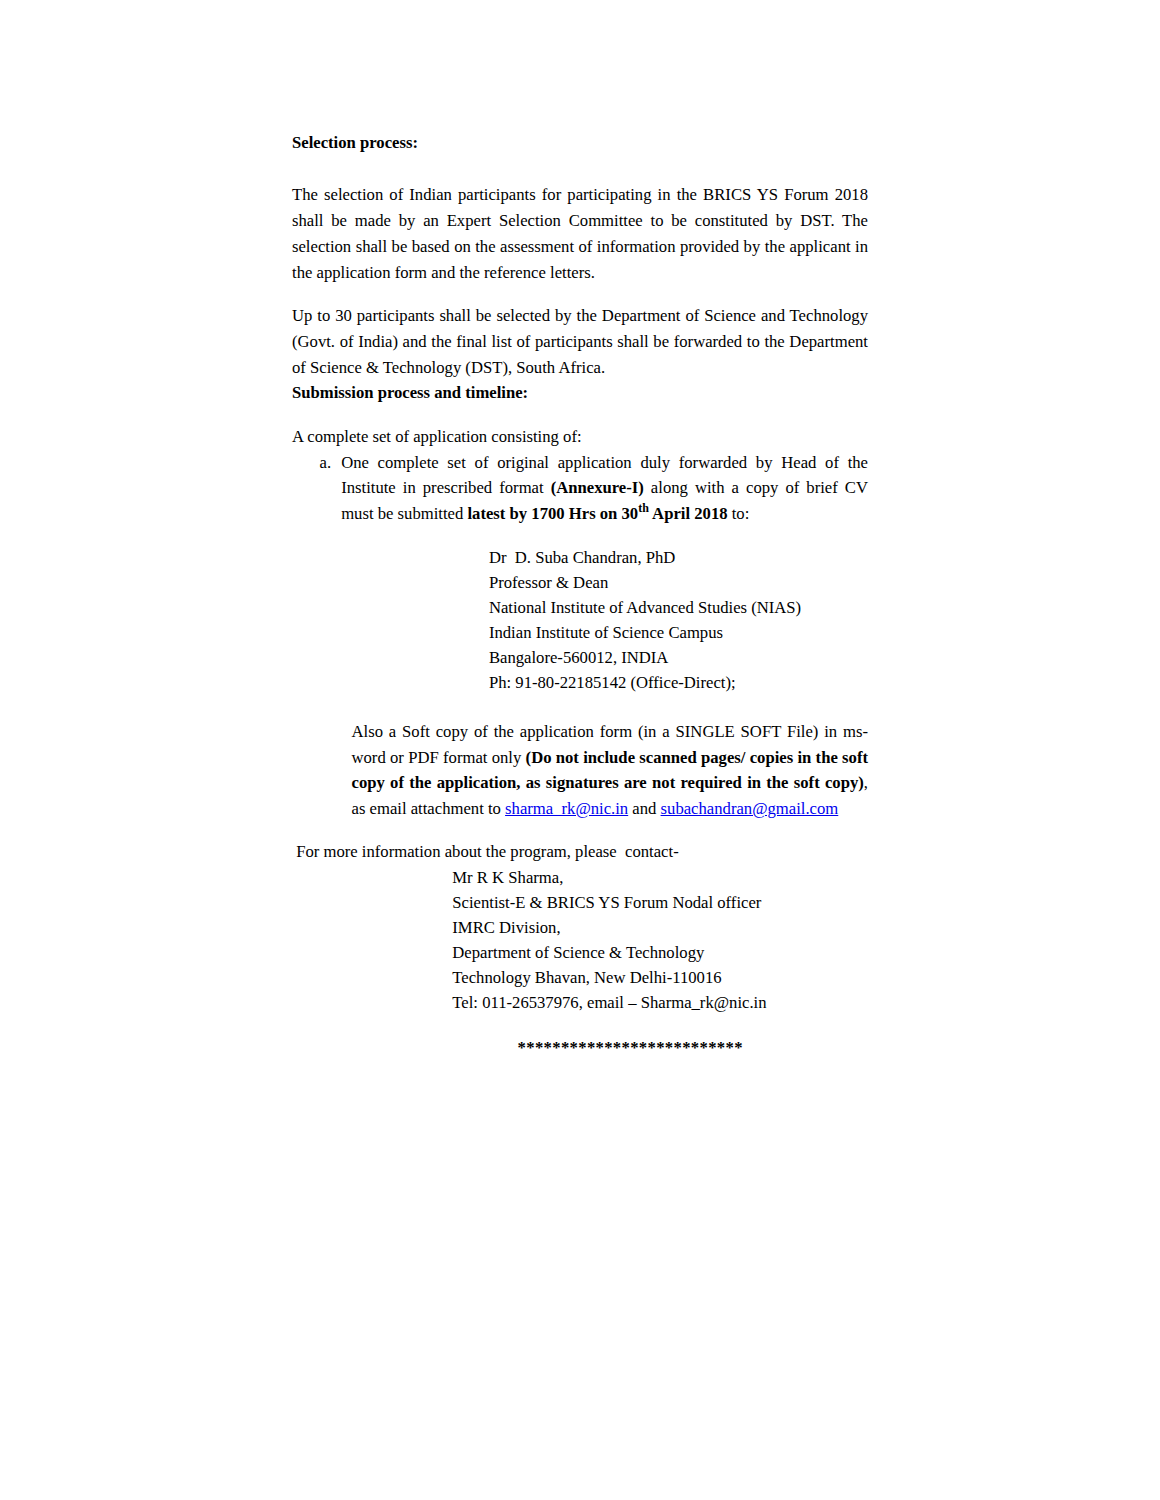Selection process:
The selection of Indian participants for participating in the BRICS YS Forum 2018 shall be made by an Expert Selection Committee to be constituted by DST. The selection shall be based on the assessment of information provided by the applicant in the application form and the reference letters.
Up to 30 participants shall be selected by the Department of Science and Technology (Govt. of India) and the final list of participants shall be forwarded to the Department of Science & Technology (DST), South Africa.
Submission process and timeline:
A complete set of application consisting of:
One complete set of original application duly forwarded by Head of the Institute in prescribed format (Annexure-I) along with a copy of brief CV must be submitted latest by 1700 Hrs on 30th April 2018 to:
Dr D. Suba Chandran, PhD
Professor & Dean
National Institute of Advanced Studies (NIAS)
Indian Institute of Science Campus
Bangalore-560012, INDIA
Ph: 91-80-22185142 (Office-Direct);
Also a Soft copy of the application form (in a SINGLE SOFT File) in ms-word or PDF format only (Do not include scanned pages/ copies in the soft copy of the application, as signatures are not required in the soft copy), as email attachment to sharma_rk@nic.in and subachandran@gmail.com
For more information about the program, please contact-
Mr R K Sharma,
Scientist-E & BRICS YS Forum Nodal officer
IMRC Division,
Department of Science & Technology
Technology Bhavan, New Delhi-110016
Tel: 011-26537976, email – Sharma_rk@nic.in
**************************